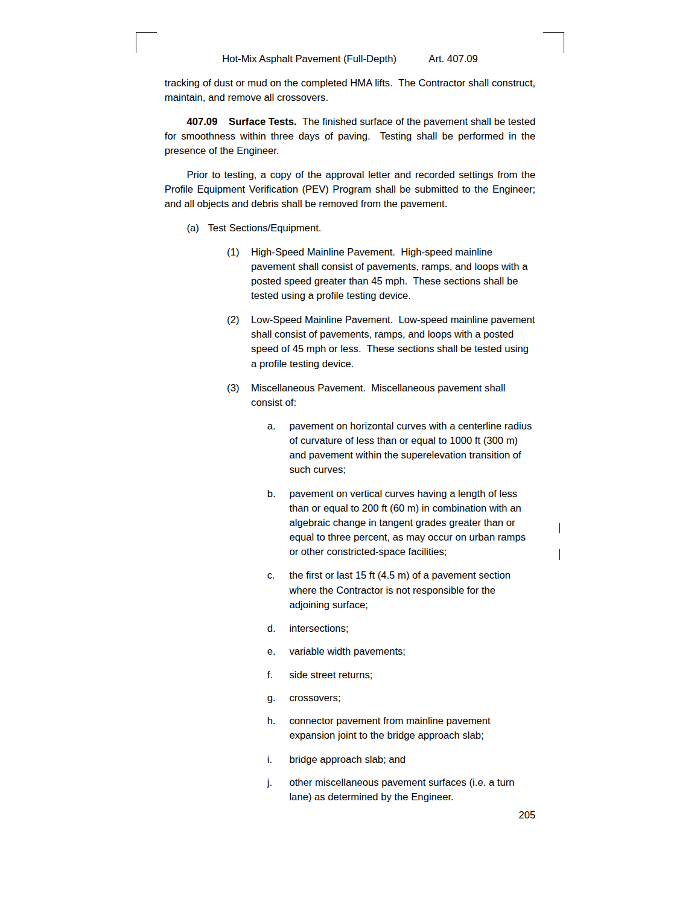Hot-Mix Asphalt Pavement (Full-Depth) Art. 407.09
tracking of dust or mud on the completed HMA lifts. The Contractor shall construct, maintain, and remove all crossovers.
407.09 Surface Tests. The finished surface of the pavement shall be tested for smoothness within three days of paving. Testing shall be performed in the presence of the Engineer.
Prior to testing, a copy of the approval letter and recorded settings from the Profile Equipment Verification (PEV) Program shall be submitted to the Engineer; and all objects and debris shall be removed from the pavement.
(a) Test Sections/Equipment.
(1) High-Speed Mainline Pavement. High-speed mainline pavement shall consist of pavements, ramps, and loops with a posted speed greater than 45 mph. These sections shall be tested using a profile testing device.
(2) Low-Speed Mainline Pavement. Low-speed mainline pavement shall consist of pavements, ramps, and loops with a posted speed of 45 mph or less. These sections shall be tested using a profile testing device.
(3) Miscellaneous Pavement. Miscellaneous pavement shall consist of:
a. pavement on horizontal curves with a centerline radius of curvature of less than or equal to 1000 ft (300 m) and pavement within the superelevation transition of such curves;
b. pavement on vertical curves having a length of less than or equal to 200 ft (60 m) in combination with an algebraic change in tangent grades greater than or equal to three percent, as may occur on urban ramps or other constricted-space facilities;
c. the first or last 15 ft (4.5 m) of a pavement section where the Contractor is not responsible for the adjoining surface;
d. intersections;
e. variable width pavements;
f. side street returns;
g. crossovers;
h. connector pavement from mainline pavement expansion joint to the bridge approach slab;
i. bridge approach slab; and
j. other miscellaneous pavement surfaces (i.e. a turn lane) as determined by the Engineer.
205